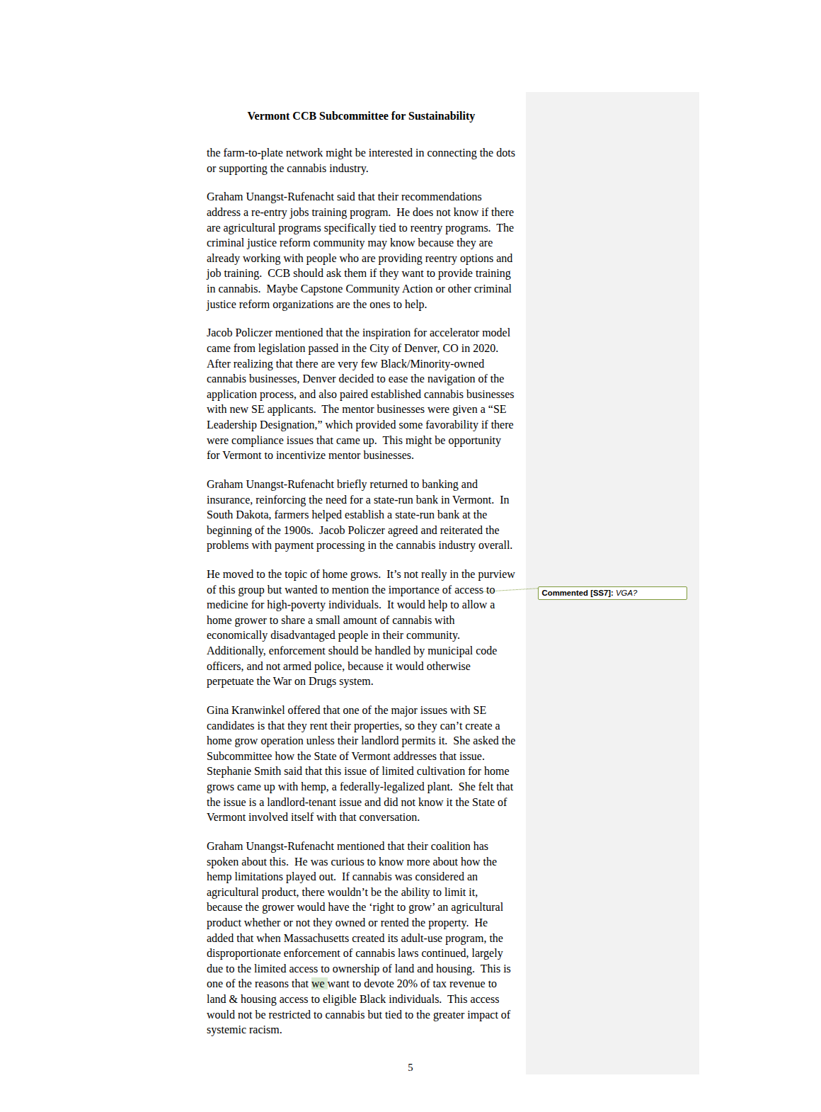Vermont CCB Subcommittee for Sustainability
the farm-to-plate network might be interested in connecting the dots or supporting the cannabis industry.
Graham Unangst-Rufenacht said that their recommendations address a re-entry jobs training program. He does not know if there are agricultural programs specifically tied to reentry programs. The criminal justice reform community may know because they are already working with people who are providing reentry options and job training. CCB should ask them if they want to provide training in cannabis. Maybe Capstone Community Action or other criminal justice reform organizations are the ones to help.
Jacob Policzer mentioned that the inspiration for accelerator model came from legislation passed in the City of Denver, CO in 2020. After realizing that there are very few Black/Minority-owned cannabis businesses, Denver decided to ease the navigation of the application process, and also paired established cannabis businesses with new SE applicants. The mentor businesses were given a “SE Leadership Designation,” which provided some favorability if there were compliance issues that came up. This might be opportunity for Vermont to incentivize mentor businesses.
Graham Unangst-Rufenacht briefly returned to banking and insurance, reinforcing the need for a state-run bank in Vermont. In South Dakota, farmers helped establish a state-run bank at the beginning of the 1900s. Jacob Policzer agreed and reiterated the problems with payment processing in the cannabis industry overall.
He moved to the topic of home grows. It’s not really in the purview of this group but wanted to mention the importance of access to medicine for high-poverty individuals. It would help to allow a home grower to share a small amount of cannabis with economically disadvantaged people in their community. Additionally, enforcement should be handled by municipal code officers, and not armed police, because it would otherwise perpetuate the War on Drugs system.
Gina Kranwinkel offered that one of the major issues with SE candidates is that they rent their properties, so they can’t create a home grow operation unless their landlord permits it. She asked the Subcommittee how the State of Vermont addresses that issue. Stephanie Smith said that this issue of limited cultivation for home grows came up with hemp, a federally-legalized plant. She felt that the issue is a landlord-tenant issue and did not know it the State of Vermont involved itself with that conversation.
Graham Unangst-Rufenacht mentioned that their coalition has spoken about this. He was curious to know more about how the hemp limitations played out. If cannabis was considered an agricultural product, there wouldn’t be the ability to limit it, because the grower would have the ‘right to grow’ an agricultural product whether or not they owned or rented the property. He added that when Massachusetts created its adult-use program, the disproportionate enforcement of cannabis laws continued, largely due to the limited access to ownership of land and housing. This is one of the reasons that we want to devote 20% of tax revenue to land & housing access to eligible Black individuals. This access would not be restricted to cannabis but tied to the greater impact of systemic racism.
Commented [SS7]: VGA?
5